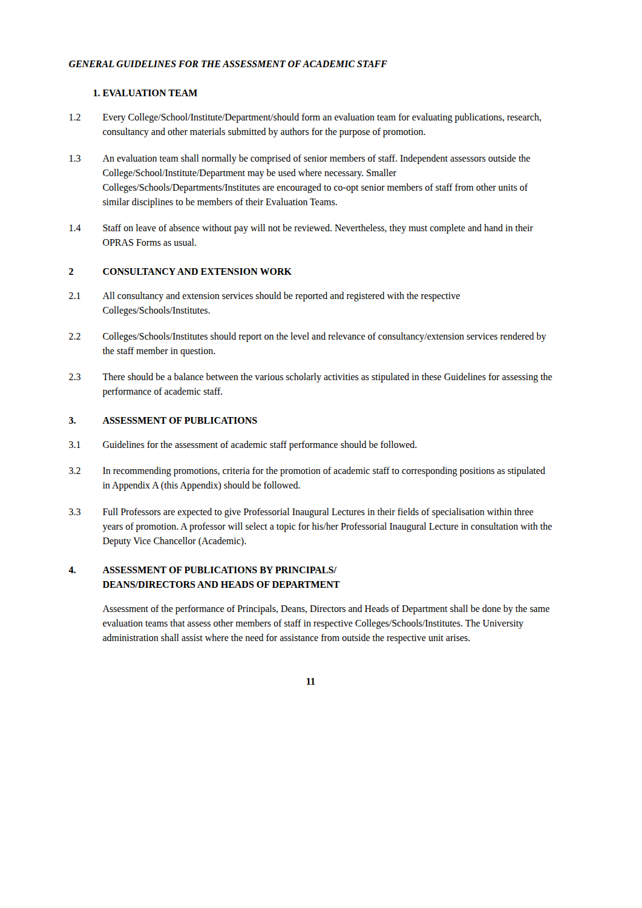GENERAL GUIDELINES FOR THE ASSESSMENT OF ACADEMIC STAFF
EVALUATION TEAM
1.2
Every College/School/Institute/Department/should form an evaluation team for evaluating publications, research, consultancy and other materials submitted by authors for the purpose of promotion.
1.3
An evaluation team shall normally be comprised of senior members of staff. Independent assessors outside the College/School/Institute/Department may be used where necessary. Smaller Colleges/Schools/Departments/Institutes are encouraged to co-opt senior members of staff from other units of similar disciplines to be members of their Evaluation Teams.
1.4
Staff on leave of absence without pay will not be reviewed. Nevertheless, they must complete and hand in their OPRAS Forms as usual.
2
CONSULTANCY AND EXTENSION WORK
2.1
All consultancy and extension services should be reported and registered with the respective Colleges/Schools/Institutes.
2.2
Colleges/Schools/Institutes should report on the level and relevance of consultancy/extension services rendered by the staff member in question.
2.3
There should be a balance between the various scholarly activities as stipulated in these Guidelines for assessing the performance of academic staff.
3.
ASSESSMENT OF PUBLICATIONS
3.1
Guidelines for the assessment of academic staff performance should be followed.
3.2
In recommending promotions, criteria for the promotion of academic staff to corresponding positions as stipulated in Appendix A (this Appendix) should be followed.
3.3
Full Professors are expected to give Professorial Inaugural Lectures in their fields of specialisation within three years of promotion. A professor will select a topic for his/her Professorial Inaugural Lecture in consultation with the Deputy Vice Chancellor (Academic).
4.
ASSESSMENT OF PUBLICATIONS BY PRINCIPALS/
DEANS/DIRECTORS AND HEADS OF DEPARTMENT
Assessment of the performance of Principals, Deans, Directors and Heads of Department shall be done by the same evaluation teams that assess other members of staff in respective Colleges/Schools/Institutes. The University administration shall assist where the need for assistance from outside the respective unit arises.
11